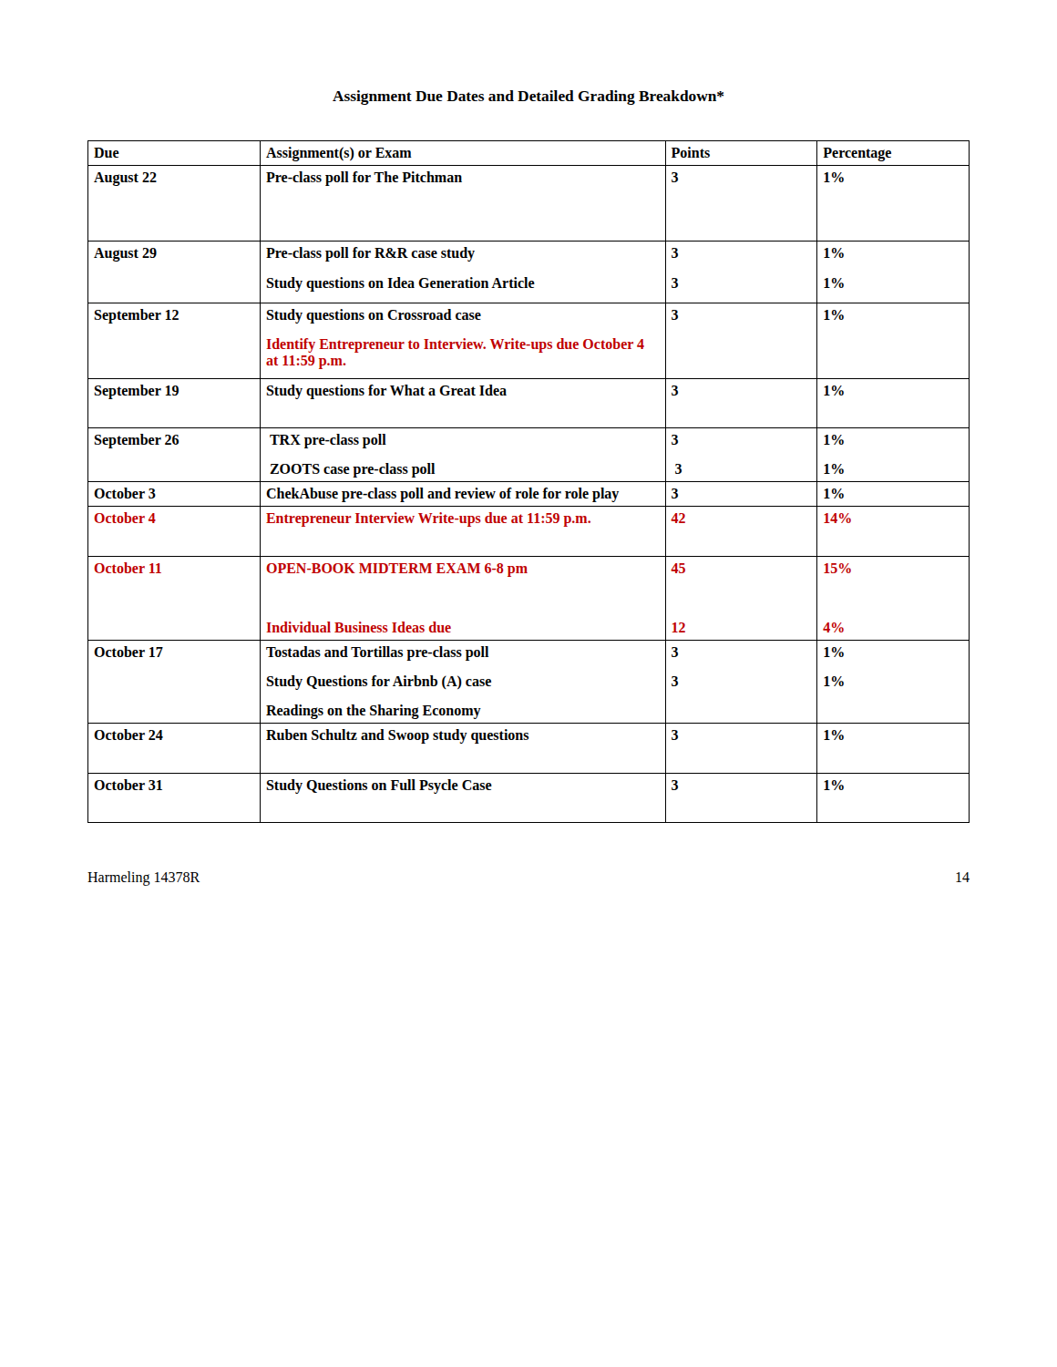Assignment Due Dates and Detailed Grading Breakdown*
| Due | Assignment(s) or Exam | Points | Percentage |
| --- | --- | --- | --- |
| August 22 | Pre-class poll for The Pitchman | 3 | 1% |
| August 29 | Pre-class poll for R&R case study Study questions on Idea Generation Article | 3 3 | 1% 1% |
| September 12 | Study questions on Crossroad case Identify Entrepreneur to Interview. Write-ups due October 4 at 11:59 p.m. | 3 | 1% |
| September 19 | Study questions for What a Great Idea | 3 | 1% |
| September 26 | TRX pre-class poll ZOOTS case pre-class poll | 3 3 | 1% 1% |
| October 3 | ChekAbuse pre-class poll and review of role for role play | 3 | 1% |
| October 4 | Entrepreneur Interview Write-ups due at 11:59 p.m. | 42 | 14% |
| October 11 | OPEN-BOOK MIDTERM EXAM 6-8 pm Individual Business Ideas due | 45 12 | 15% 4% |
| October 17 | Tostadas and Tortillas pre-class poll Study Questions for Airbnb (A) case Readings on the Sharing Economy | 3 3 | 1% 1% |
| October 24 | Ruben Schultz and Swoop study questions | 3 | 1% |
| October 31 | Study Questions on Full Psycle Case | 3 | 1% |
Harmeling 14378R 14